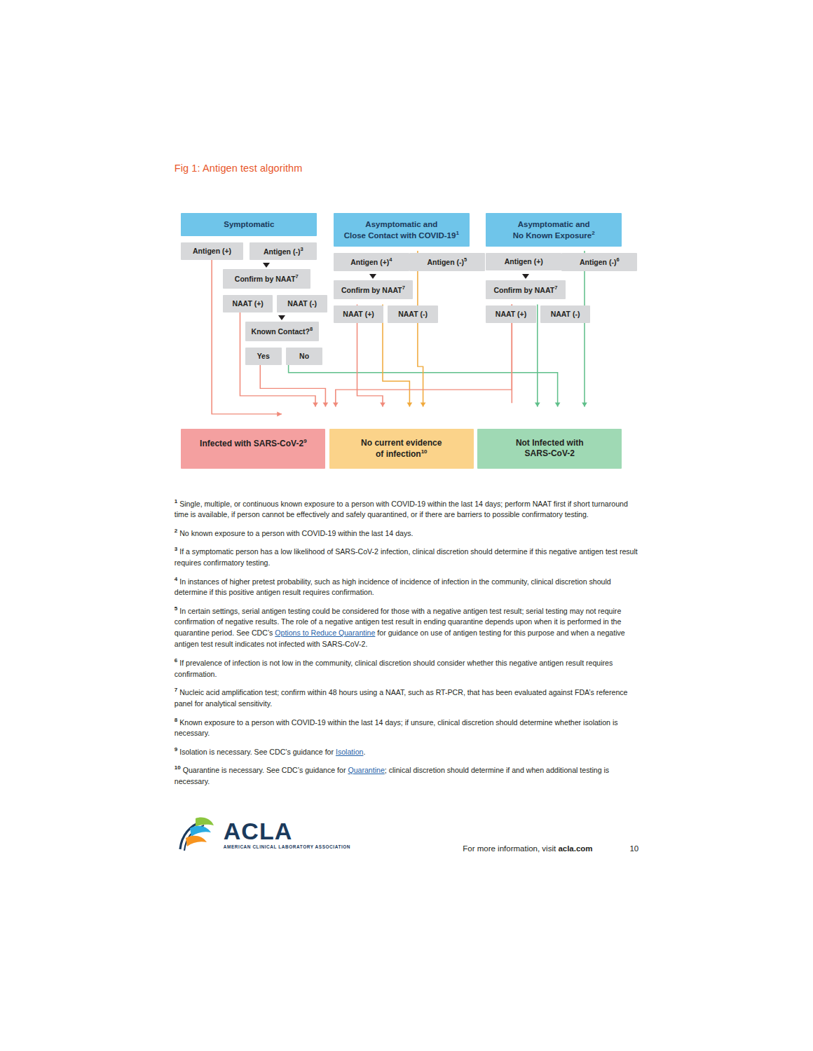Fig 1: Antigen test algorithm
Symptomatic
Antigen (+)
Antigen (-)3
Confirm by NAAT7
NAAT (+)
NAAT (-)
Known Contact?8
Yes
No
Asymptomatic and
Close Contact with COVID-191
Antigen (+)4
Antigen (-)5
Confirm by NAAT7
NAAT (+)
NAAT (-)
Asymptomatic and
No Known Exposure2
Antigen (+)
Antigen (-)6
Confirm by NAAT7
NAAT (+)
NAAT (-)
Infected with SARS-CoV-29
No current evidence
of infection10
Not Infected with
SARS-CoV-2
1 Single, multiple, or continuous known exposure to a person with COVID-19 within the last 14 days; perform NAAT first if short turnaround time is available, if person cannot be effectively and safely quarantined, or if there are barriers to possible confirmatory testing.
2 No known exposure to a person with COVID-19 within the last 14 days.
3 If a symptomatic person has a low likelihood of SARS-CoV-2 infection, clinical discretion should determine if this negative antigen test result requires confirmatory testing.
4 In instances of higher pretest probability, such as high incidence of incidence of infection in the community, clinical discretion should determine if this positive antigen result requires confirmation.
5 In certain settings, serial antigen testing could be considered for those with a negative antigen test result; serial testing may not require confirmation of negative results. The role of a negative antigen test result in ending quarantine depends upon when it is performed in the quarantine period. See CDC’s Options to Reduce Quarantine for guidance on use of antigen testing for this purpose and when a negative antigen test result indicates not infected with SARS-CoV-2.
6 If prevalence of infection is not low in the community, clinical discretion should consider whether this negative antigen result requires confirmation.
7 Nucleic acid amplification test; confirm within 48 hours using a NAAT, such as RT-PCR, that has been evaluated against FDA’s reference panel for analytical sensitivity.
8 Known exposure to a person with COVID-19 within the last 14 days; if unsure, clinical discretion should determine whether isolation is necessary.
9 Isolation is necessary. See CDC’s guidance for Isolation.
10 Quarantine is necessary. See CDC’s guidance for Quarantine; clinical discretion should determine if and when additional testing is necessary.
ACLA
AMERICAN CLINICAL LABORATORY ASSOCIATION
For more information, visit acla.com 10